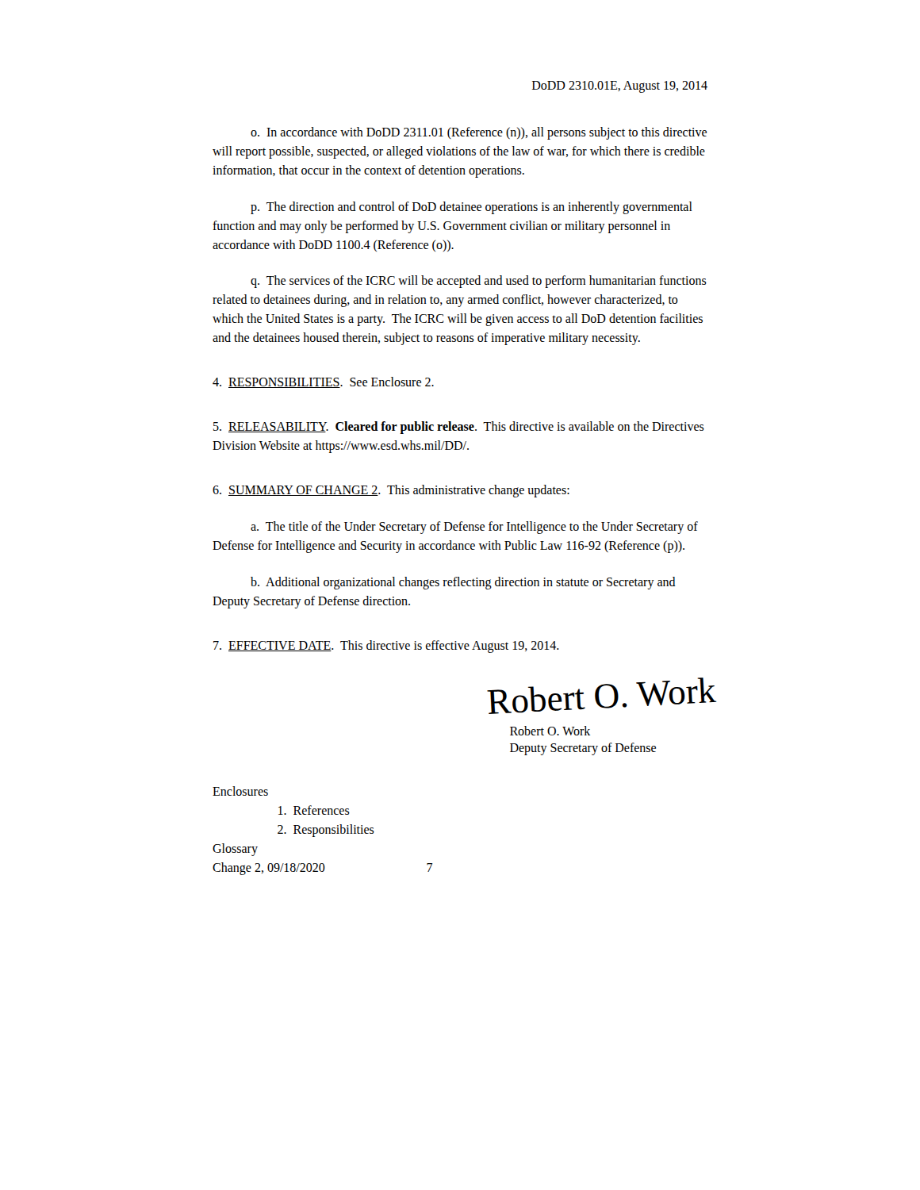DoDD 2310.01E, August 19, 2014
o. In accordance with DoDD 2311.01 (Reference (n)), all persons subject to this directive will report possible, suspected, or alleged violations of the law of war, for which there is credible information, that occur in the context of detention operations.
p. The direction and control of DoD detainee operations is an inherently governmental function and may only be performed by U.S. Government civilian or military personnel in accordance with DoDD 1100.4 (Reference (o)).
q. The services of the ICRC will be accepted and used to perform humanitarian functions related to detainees during, and in relation to, any armed conflict, however characterized, to which the United States is a party. The ICRC will be given access to all DoD detention facilities and the detainees housed therein, subject to reasons of imperative military necessity.
4. RESPONSIBILITIES. See Enclosure 2.
5. RELEASABILITY. Cleared for public release. This directive is available on the Directives Division Website at https://www.esd.whs.mil/DD/.
6. SUMMARY OF CHANGE 2. This administrative change updates:
a. The title of the Under Secretary of Defense for Intelligence to the Under Secretary of Defense for Intelligence and Security in accordance with Public Law 116-92 (Reference (p)).
b. Additional organizational changes reflecting direction in statute or Secretary and Deputy Secretary of Defense direction.
7. EFFECTIVE DATE. This directive is effective August 19, 2014.
Robert O. Work
Robert O. Work
Deputy Secretary of Defense
Enclosures
1. References
2. Responsibilities
Glossary
Change 2, 09/18/2020
7